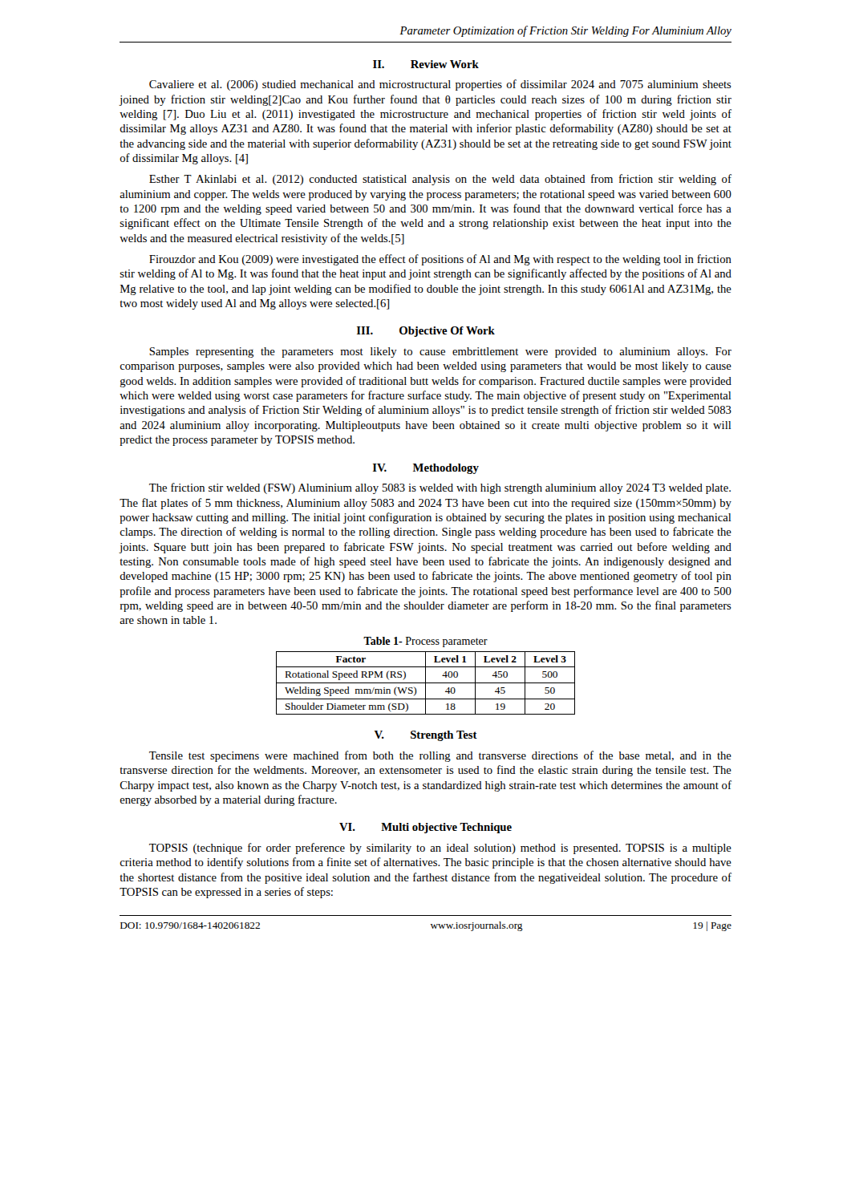Parameter Optimization of Friction Stir Welding For Aluminium Alloy
II. Review Work
Cavaliere et al. (2006) studied mechanical and microstructural properties of dissimilar 2024 and 7075 aluminium sheets joined by friction stir welding[2]Cao and Kou further found that θ particles could reach sizes of 100 m during friction stir welding [7]. Duo Liu et al. (2011) investigated the microstructure and mechanical properties of friction stir weld joints of dissimilar Mg alloys AZ31 and AZ80. It was found that the material with inferior plastic deformability (AZ80) should be set at the advancing side and the material with superior deformability (AZ31) should be set at the retreating side to get sound FSW joint of dissimilar Mg alloys. [4]
Esther T Akinlabi et al. (2012) conducted statistical analysis on the weld data obtained from friction stir welding of aluminium and copper. The welds were produced by varying the process parameters; the rotational speed was varied between 600 to 1200 rpm and the welding speed varied between 50 and 300 mm/min. It was found that the downward vertical force has a significant effect on the Ultimate Tensile Strength of the weld and a strong relationship exist between the heat input into the welds and the measured electrical resistivity of the welds.[5]
Firouzdor and Kou (2009) were investigated the effect of positions of Al and Mg with respect to the welding tool in friction stir welding of Al to Mg. It was found that the heat input and joint strength can be significantly affected by the positions of Al and Mg relative to the tool, and lap joint welding can be modified to double the joint strength. In this study 6061Al and AZ31Mg, the two most widely used Al and Mg alloys were selected.[6]
III. Objective Of Work
Samples representing the parameters most likely to cause embrittlement were provided to aluminium alloys. For comparison purposes, samples were also provided which had been welded using parameters that would be most likely to cause good welds. In addition samples were provided of traditional butt welds for comparison. Fractured ductile samples were provided which were welded using worst case parameters for fracture surface study. The main objective of present study on "Experimental investigations and analysis of Friction Stir Welding of aluminium alloys" is to predict tensile strength of friction stir welded 5083 and 2024 aluminium alloy incorporating. Multipleoutputs have been obtained so it create multi objective problem so it will predict the process parameter by TOPSIS method.
IV. Methodology
The friction stir welded (FSW) Aluminium alloy 5083 is welded with high strength aluminium alloy 2024 T3 welded plate. The flat plates of 5 mm thickness, Aluminium alloy 5083 and 2024 T3 have been cut into the required size (150mm×50mm) by power hacksaw cutting and milling. The initial joint configuration is obtained by securing the plates in position using mechanical clamps. The direction of welding is normal to the rolling direction. Single pass welding procedure has been used to fabricate the joints. Square butt join has been prepared to fabricate FSW joints. No special treatment was carried out before welding and testing. Non consumable tools made of high speed steel have been used to fabricate the joints. An indigenously designed and developed machine (15 HP; 3000 rpm; 25 KN) has been used to fabricate the joints. The above mentioned geometry of tool pin profile and process parameters have been used to fabricate the joints. The rotational speed best performance level are 400 to 500 rpm, welding speed are in between 40-50 mm/min and the shoulder diameter are perform in 18-20 mm. So the final parameters are shown in table 1.
Table 1- Process parameter
| Factor | Level 1 | Level 2 | Level 3 |
| --- | --- | --- | --- |
| Rotational Speed RPM (RS) | 400 | 450 | 500 |
| Welding Speed mm/min (WS) | 40 | 45 | 50 |
| Shoulder Diameter mm (SD) | 18 | 19 | 20 |
V. Strength Test
Tensile test specimens were machined from both the rolling and transverse directions of the base metal, and in the transverse direction for the weldments. Moreover, an extensometer is used to find the elastic strain during the tensile test. The Charpy impact test, also known as the Charpy V-notch test, is a standardized high strain-rate test which determines the amount of energy absorbed by a material during fracture.
VI. Multi objective Technique
TOPSIS (technique for order preference by similarity to an ideal solution) method is presented. TOPSIS is a multiple criteria method to identify solutions from a finite set of alternatives. The basic principle is that the chosen alternative should have the shortest distance from the positive ideal solution and the farthest distance from the negativeideal solution. The procedure of TOPSIS can be expressed in a series of steps:
DOI: 10.9790/1684-1402061822 www.iosrjournals.org 19 | Page